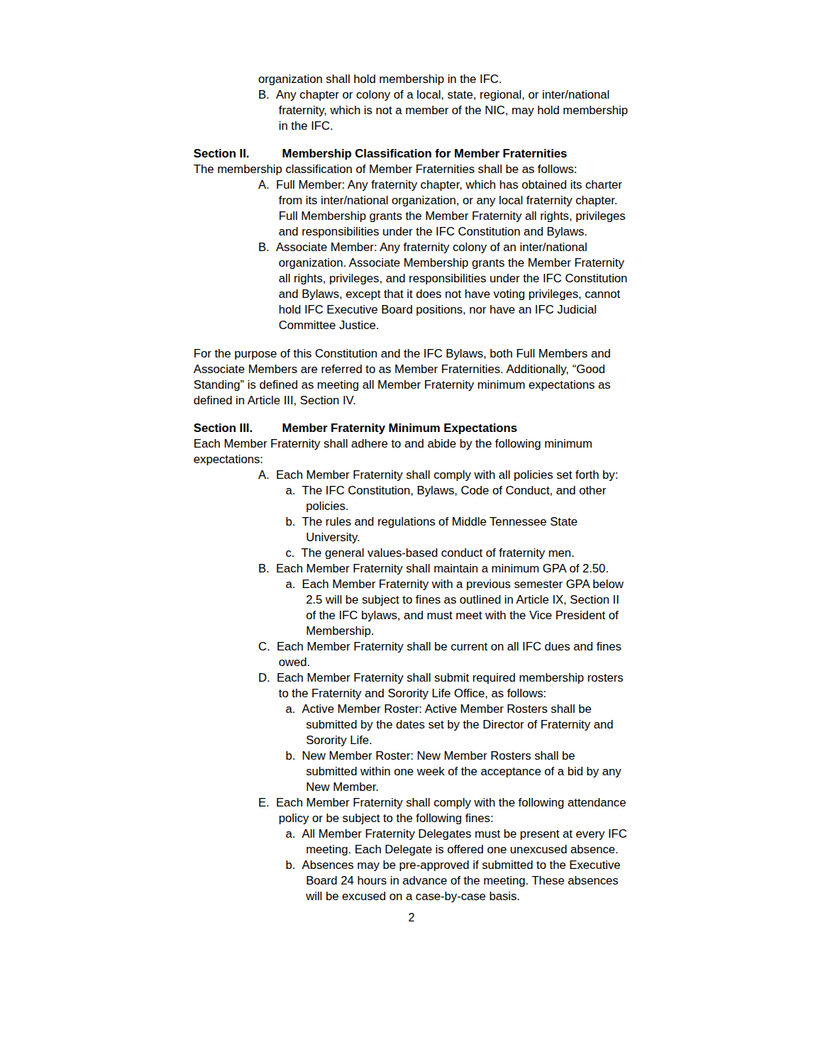organization shall hold membership in the IFC.
B. Any chapter or colony of a local, state, regional, or inter/national fraternity, which is not a member of the NIC, may hold membership in the IFC.
Section II. Membership Classification for Member Fraternities
The membership classification of Member Fraternities shall be as follows:
A. Full Member: Any fraternity chapter, which has obtained its charter from its inter/national organization, or any local fraternity chapter. Full Membership grants the Member Fraternity all rights, privileges and responsibilities under the IFC Constitution and Bylaws.
B. Associate Member: Any fraternity colony of an inter/national organization. Associate Membership grants the Member Fraternity all rights, privileges, and responsibilities under the IFC Constitution and Bylaws, except that it does not have voting privileges, cannot hold IFC Executive Board positions, nor have an IFC Judicial Committee Justice.
For the purpose of this Constitution and the IFC Bylaws, both Full Members and Associate Members are referred to as Member Fraternities. Additionally, “Good Standing” is defined as meeting all Member Fraternity minimum expectations as defined in Article III, Section IV.
Section III. Member Fraternity Minimum Expectations
Each Member Fraternity shall adhere to and abide by the following minimum expectations:
A. Each Member Fraternity shall comply with all policies set forth by:
a. The IFC Constitution, Bylaws, Code of Conduct, and other policies.
b. The rules and regulations of Middle Tennessee State University.
c. The general values-based conduct of fraternity men.
B. Each Member Fraternity shall maintain a minimum GPA of 2.50.
a. Each Member Fraternity with a previous semester GPA below 2.5 will be subject to fines as outlined in Article IX, Section II of the IFC bylaws, and must meet with the Vice President of Membership.
C. Each Member Fraternity shall be current on all IFC dues and fines owed.
D. Each Member Fraternity shall submit required membership rosters to the Fraternity and Sorority Life Office, as follows:
a. Active Member Roster: Active Member Rosters shall be submitted by the dates set by the Director of Fraternity and Sorority Life.
b. New Member Roster: New Member Rosters shall be submitted within one week of the acceptance of a bid by any New Member.
E. Each Member Fraternity shall comply with the following attendance policy or be subject to the following fines:
a. All Member Fraternity Delegates must be present at every IFC meeting. Each Delegate is offered one unexcused absence.
b. Absences may be pre-approved if submitted to the Executive Board 24 hours in advance of the meeting. These absences will be excused on a case-by-case basis.
2